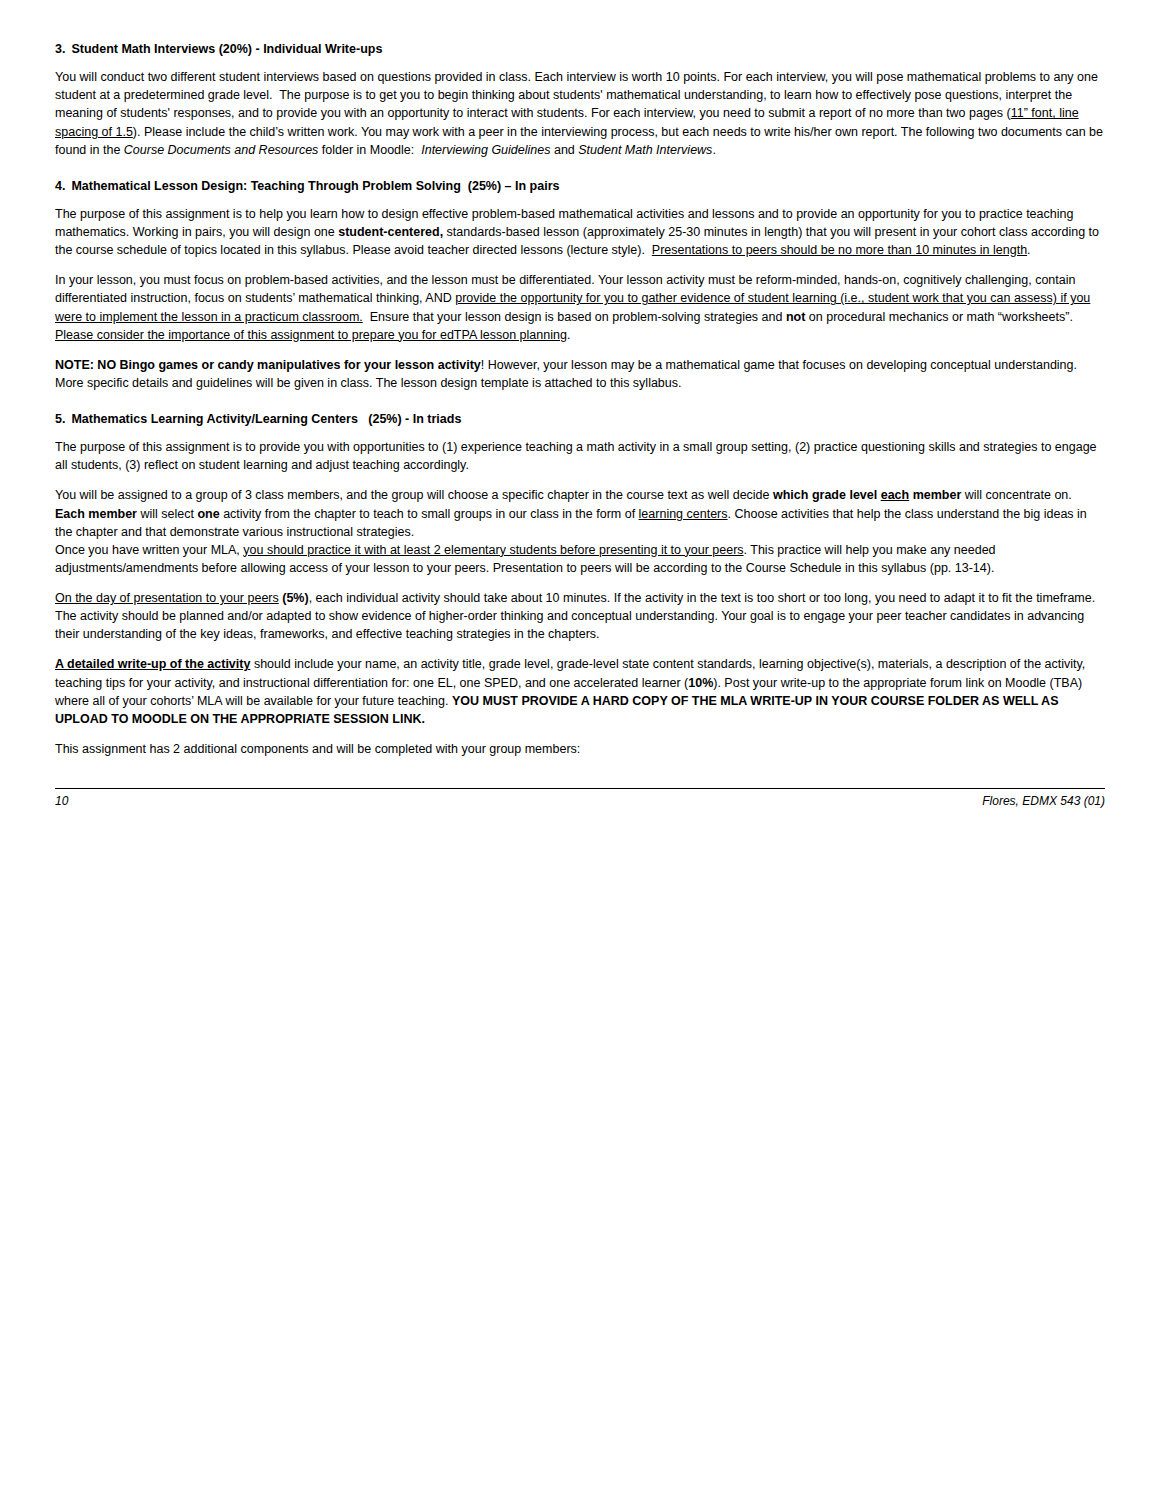3. Student Math Interviews (20%) - Individual Write-ups
You will conduct two different student interviews based on questions provided in class. Each interview is worth 10 points. For each interview, you will pose mathematical problems to any one student at a predetermined grade level. The purpose is to get you to begin thinking about students' mathematical understanding, to learn how to effectively pose questions, interpret the meaning of students' responses, and to provide you with an opportunity to interact with students. For each interview, you need to submit a report of no more than two pages (11” font, line spacing of 1.5). Please include the child’s written work. You may work with a peer in the interviewing process, but each needs to write his/her own report. The following two documents can be found in the Course Documents and Resources folder in Moodle: Interviewing Guidelines and Student Math Interviews.
4. Mathematical Lesson Design: Teaching Through Problem Solving (25%) – In pairs
The purpose of this assignment is to help you learn how to design effective problem-based mathematical activities and lessons and to provide an opportunity for you to practice teaching mathematics. Working in pairs, you will design one student-centered, standards-based lesson (approximately 25-30 minutes in length) that you will present in your cohort class according to the course schedule of topics located in this syllabus. Please avoid teacher directed lessons (lecture style). Presentations to peers should be no more than 10 minutes in length.
In your lesson, you must focus on problem-based activities, and the lesson must be differentiated. Your lesson activity must be reform-minded, hands-on, cognitively challenging, contain differentiated instruction, focus on students’ mathematical thinking, AND provide the opportunity for you to gather evidence of student learning (i.e., student work that you can assess) if you were to implement the lesson in a practicum classroom. Ensure that your lesson design is based on problem-solving strategies and not on procedural mechanics or math “worksheets”. Please consider the importance of this assignment to prepare you for edTPA lesson planning.
NOTE: NO Bingo games or candy manipulatives for your lesson activity! However, your lesson may be a mathematical game that focuses on developing conceptual understanding. More specific details and guidelines will be given in class. The lesson design template is attached to this syllabus.
5. Mathematics Learning Activity/Learning Centers (25%) - In triads
The purpose of this assignment is to provide you with opportunities to (1) experience teaching a math activity in a small group setting, (2) practice questioning skills and strategies to engage all students, (3) reflect on student learning and adjust teaching accordingly.
You will be assigned to a group of 3 class members, and the group will choose a specific chapter in the course text as well decide which grade level each member will concentrate on. Each member will select one activity from the chapter to teach to small groups in our class in the form of learning centers. Choose activities that help the class understand the big ideas in the chapter and that demonstrate various instructional strategies.
Once you have written your MLA, you should practice it with at least 2 elementary students before presenting it to your peers. This practice will help you make any needed adjustments/amendments before allowing access of your lesson to your peers. Presentation to peers will be according to the Course Schedule in this syllabus (pp. 13-14).
On the day of presentation to your peers (5%), each individual activity should take about 10 minutes. If the activity in the text is too short or too long, you need to adapt it to fit the timeframe. The activity should be planned and/or adapted to show evidence of higher-order thinking and conceptual understanding. Your goal is to engage your peer teacher candidates in advancing their understanding of the key ideas, frameworks, and effective teaching strategies in the chapters.
A detailed write-up of the activity should include your name, an activity title, grade level, grade-level state content standards, learning objective(s), materials, a description of the activity, teaching tips for your activity, and instructional differentiation for: one EL, one SPED, and one accelerated learner (10%). Post your write-up to the appropriate forum link on Moodle (TBA) where all of your cohorts’ MLA will be available for your future teaching. YOU MUST PROVIDE A HARD COPY OF THE MLA WRITE-UP IN YOUR COURSE FOLDER AS WELL AS UPLOAD TO MOODLE ON THE APPROPRIATE SESSION LINK.
This assignment has 2 additional components and will be completed with your group members:
10 Flores, EDMX 543 (01)